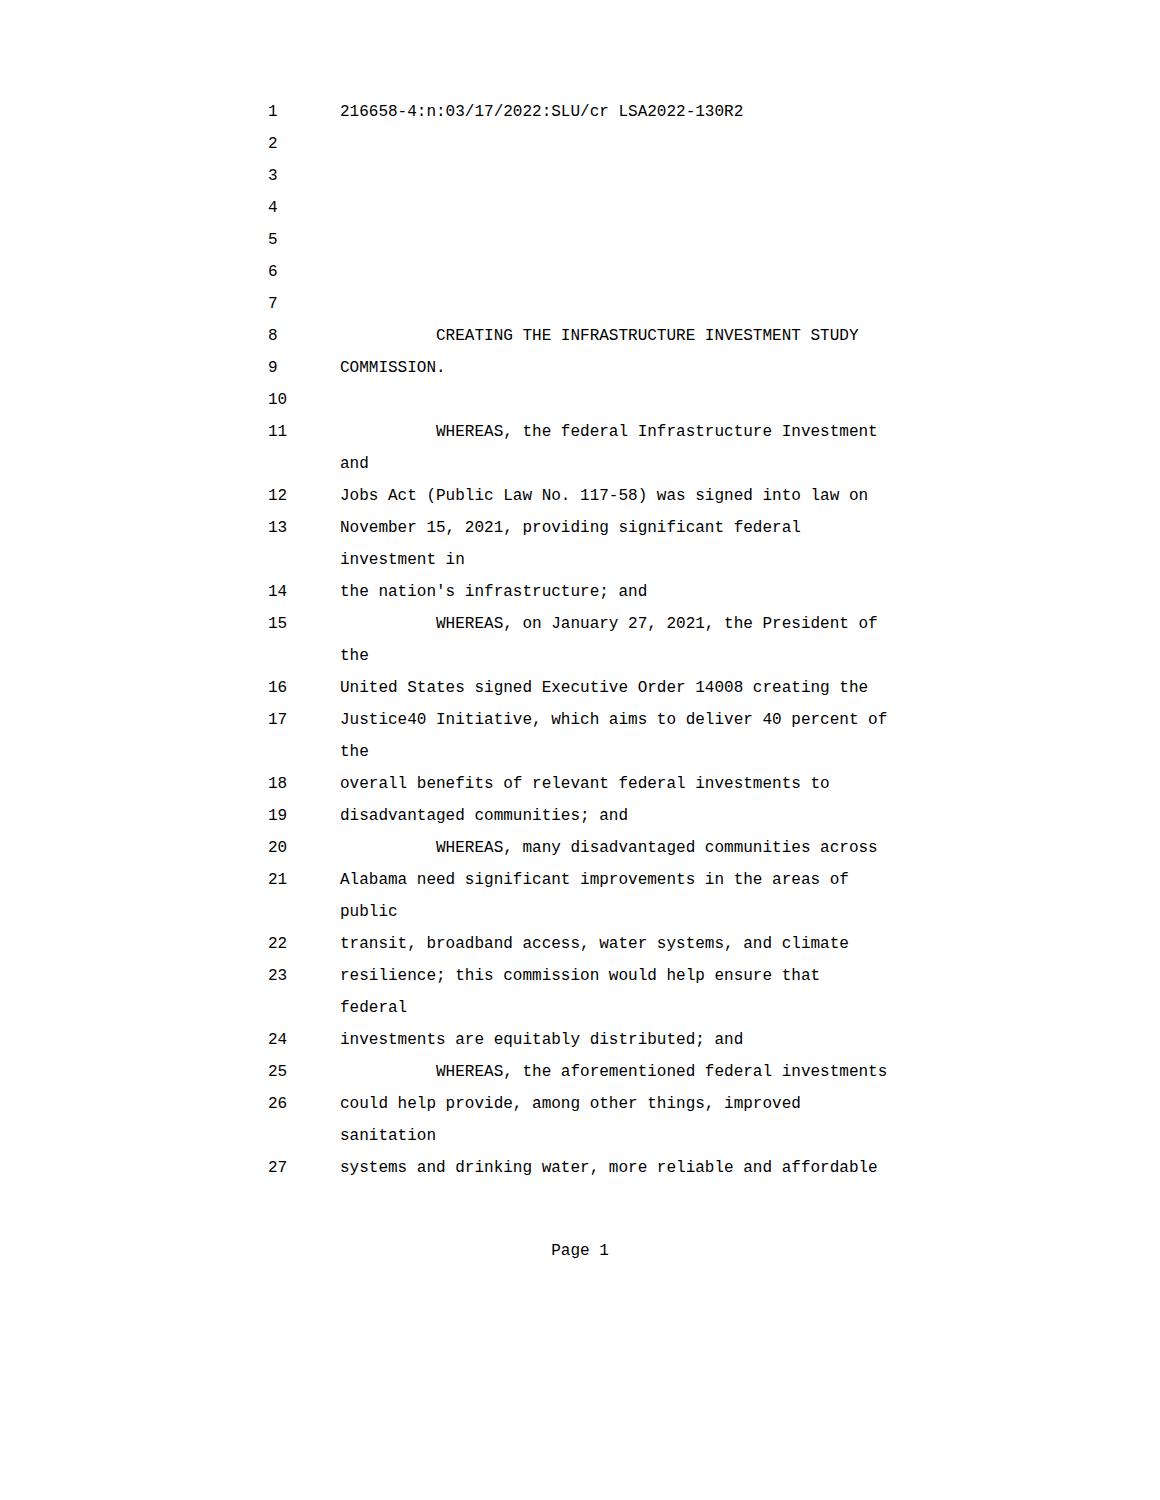| 1 | 216658-4:n:03/17/2022:SLU/cr LSA2022-130R2 |
| 2 | |
| 3 | |
| 4 | |
| 5 | |
| 6 | |
| 7 | |
| 8 | CREATING THE INFRASTRUCTURE INVESTMENT STUDY |
| 9 | COMMISSION. |
| 10 | |
| 11 | WHEREAS, the federal Infrastructure Investment and |
| 12 | Jobs Act (Public Law No. 117-58) was signed into law on |
| 13 | November 15, 2021, providing significant federal investment in |
| 14 | the nation's infrastructure; and |
| 15 | WHEREAS, on January 27, 2021, the President of the |
| 16 | United States signed Executive Order 14008 creating the |
| 17 | Justice40 Initiative, which aims to deliver 40 percent of the |
| 18 | overall benefits of relevant federal investments to |
| 19 | disadvantaged communities; and |
| 20 | WHEREAS, many disadvantaged communities across |
| 21 | Alabama need significant improvements in the areas of public |
| 22 | transit, broadband access, water systems, and climate |
| 23 | resilience; this commission would help ensure that federal |
| 24 | investments are equitably distributed; and |
| 25 | WHEREAS, the aforementioned federal investments |
| 26 | could help provide, among other things, improved sanitation |
| 27 | systems and drinking water, more reliable and affordable |
Page 1